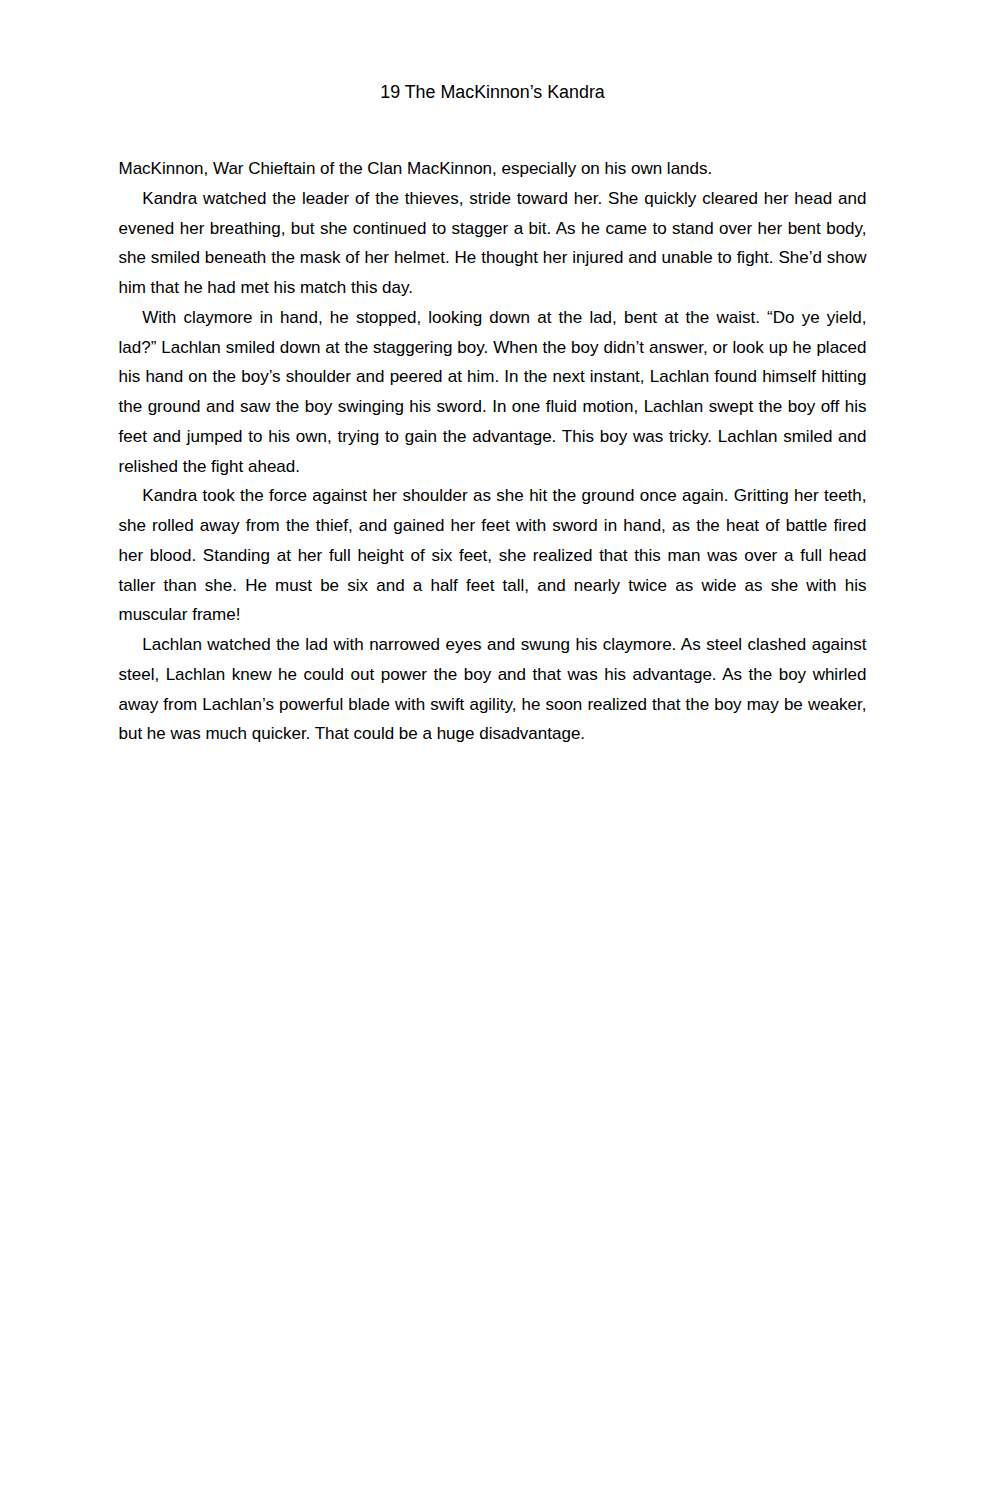19 The MacKinnon’s Kandra
MacKinnon, War Chieftain of the Clan MacKinnon, especially on his own lands.
Kandra watched the leader of the thieves, stride toward her. She quickly cleared her head and evened her breathing, but she continued to stagger a bit. As he came to stand over her bent body, she smiled beneath the mask of her helmet. He thought her injured and unable to fight. She’d show him that he had met his match this day.
With claymore in hand, he stopped, looking down at the lad, bent at the waist. “Do ye yield, lad?” Lachlan smiled down at the staggering boy. When the boy didn’t answer, or look up he placed his hand on the boy’s shoulder and peered at him. In the next instant, Lachlan found himself hitting the ground and saw the boy swinging his sword. In one fluid motion, Lachlan swept the boy off his feet and jumped to his own, trying to gain the advantage. This boy was tricky. Lachlan smiled and relished the fight ahead.
Kandra took the force against her shoulder as she hit the ground once again. Gritting her teeth, she rolled away from the thief, and gained her feet with sword in hand, as the heat of battle fired her blood. Standing at her full height of six feet, she realized that this man was over a full head taller than she. He must be six and a half feet tall, and nearly twice as wide as she with his muscular frame!
Lachlan watched the lad with narrowed eyes and swung his claymore. As steel clashed against steel, Lachlan knew he could out power the boy and that was his advantage. As the boy whirled away from Lachlan’s powerful blade with swift agility, he soon realized that the boy may be weaker, but he was much quicker. That could be a huge disadvantage.